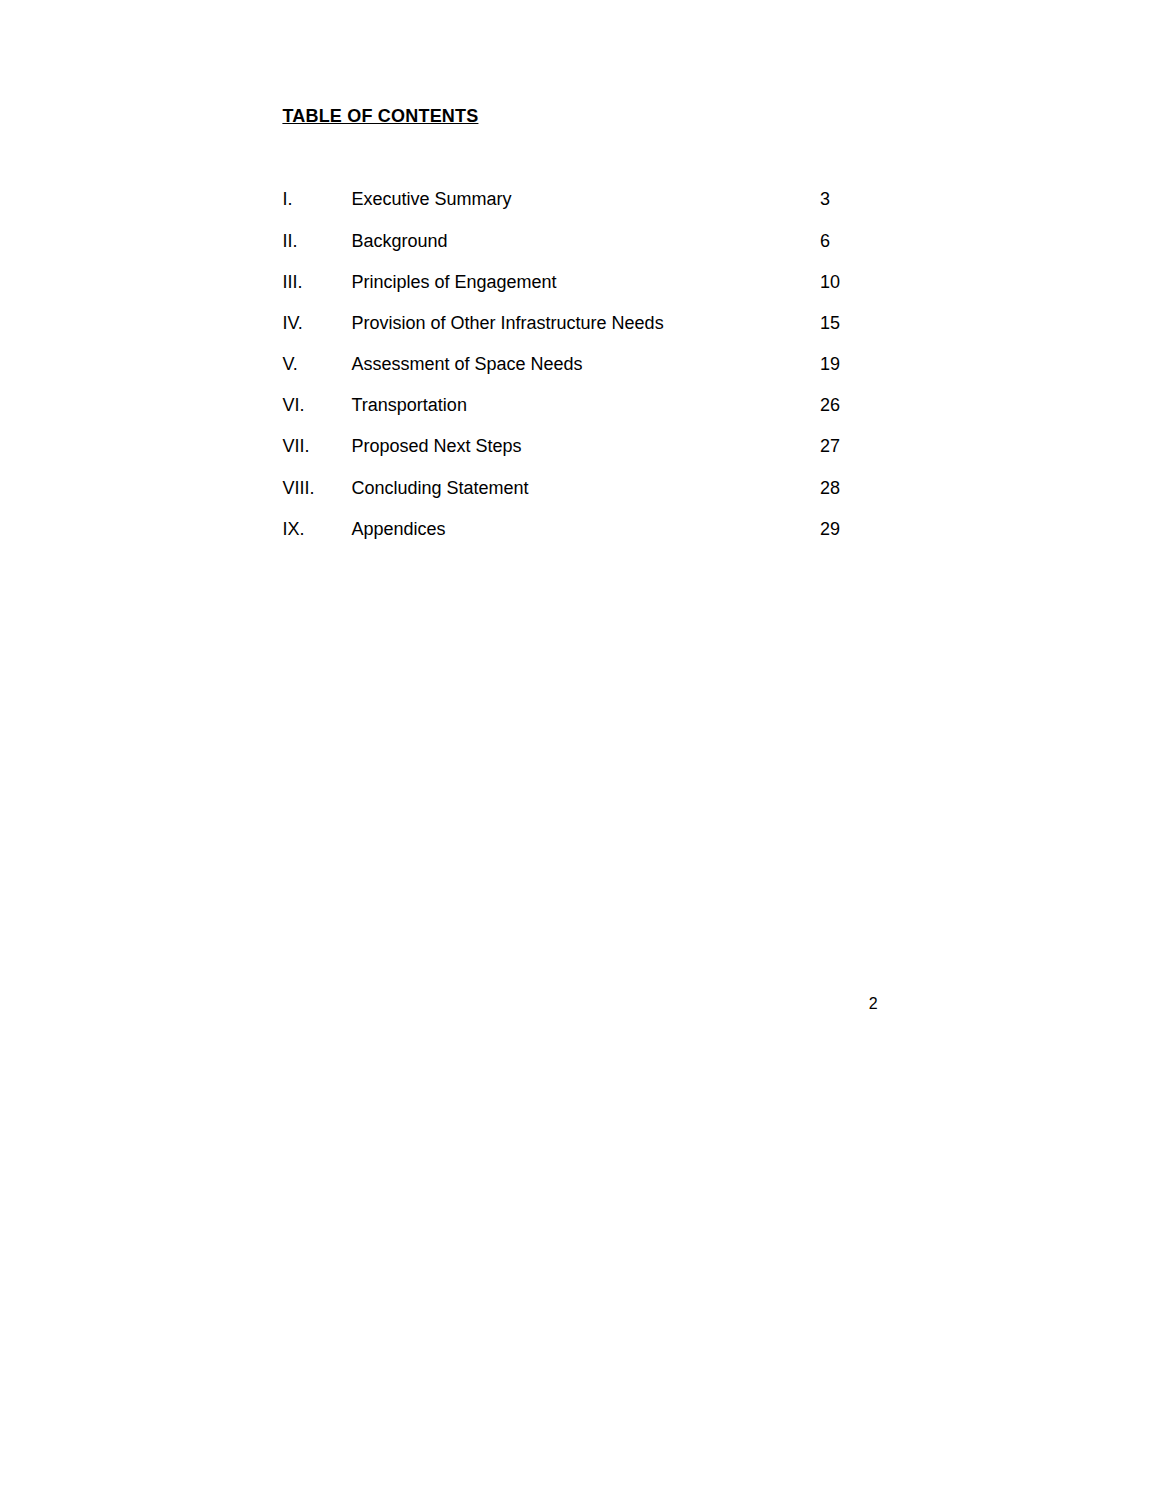TABLE OF CONTENTS
| I. | Executive Summary | 3 |
| II. | Background | 6 |
| III. | Principles of Engagement | 10 |
| IV. | Provision of Other Infrastructure Needs | 15 |
| V. | Assessment of Space Needs | 19 |
| VI. | Transportation | 26 |
| VII. | Proposed Next Steps | 27 |
| VIII. | Concluding Statement | 28 |
| IX. | Appendices | 29 |
2